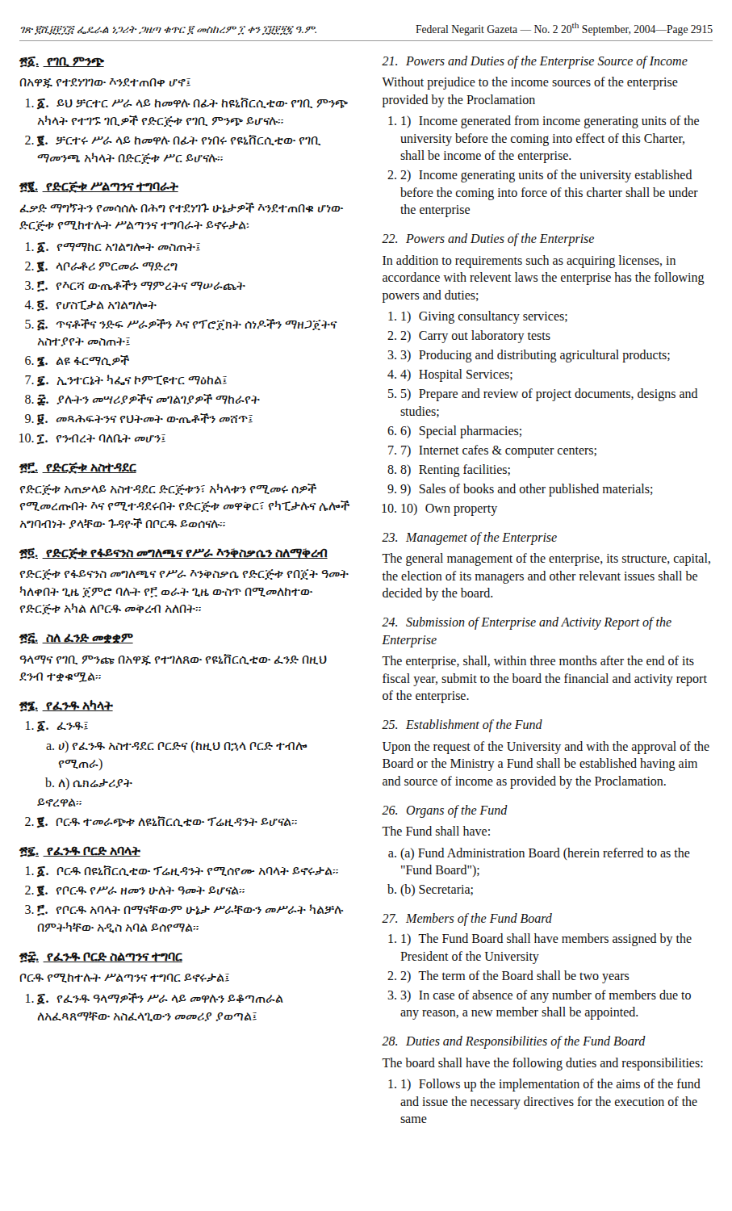ገጽ ፪ሺ፱፻፲፭ ፌዴራል ነጋሪት ጋዜጣ ቁጥር ፪ መስከረም ፲ ቀን ፲፱፻፺፯ ዓ.ም.
Federal Negarit Gazeta — No. 2 20th September, 2004—Page 2915
፳፩. የገቢ ምንጭ
በአዋጁ የተደነገገው እንደተጠበቀ ሆኖ፤
፩. ይህ ቻርተር ሥራ ላይ ከመዋሉ በፊት ከዩኒቨርሲቲው የገቢ ምንጭ አካላት የተገኙ ገቢዎች የድርጅቱ የገቢ ምንጭ ይሆናሉ።
፪. ቻርተሩ ሥራ ላይ ከመዋሉ በፊት የነበሩ የዩኒቨርሲቲው የገቢ ማመንጫ አካላት በድርጅቱ ሥር ይሆናሉ።
፳፪. የድርጅቱ ሥልጣንና ተግባራት
ፈቃድ ማግኘትን የመሳሰሉ በሕግ የተደነገጉ ሁኔታዎች እንደተጠበቁ ሆነው ድርጅቱ የሚከተሉት ሥልጣንና ተግባራት ይኖሩታል፡
፩. የማማከር አገልግሎት መስጠት፤
፪. ላቦራቶሪ ምርመራ ማድረግ
፫. የእርሻ ውጤቶችን ማምረትና ማሠራጨት
፬. የሆስፒታል አገልግሎት
፭. ጥናቶችና ንድፍ ሥራዎችን እና የፕሮጀክት ሰነዶችን ማዘጋጀትና አስተያየት መስጠት፤
፮. ልዩ ፋርማሲዎች
፯. ኢንተርኔት ካፌና ኮምፒዩተር ማዕከል፤
፰. ያሉትን መሣሪያዎችና መገልገያዎች ማከራየት
፱. መጻሕፍትንና የህትመት ውጤቶችን መሸጥ፤
፲. የንብረት ባለቤት መሆን፤
፳፫. የድርጅቱ አስተዳደር
የድርጅቱ አጠቃላይ አስተዳደር ድርጅቱን፣ አካላቱን የሚመሩ ሰዎች የሚመረጡበት እና የሚተዳደሩበት የድርጅቱ መዋቅር፣ የካፒታሉና ሌሎች አግባብነት ያላቸው ጉዳዮች በቦርዱ ይወሰናሉ።
፳፬. የድርጅቱ የፋይናንስ መግለጫና የሥራ እንቅስቃሴን ስለማቅረብ
የድርጅቱ የፋይናንስ መግለጫና የሥራ እንቅስቃሴ የድርጅቱ የበጀት ዓመት ካለቀበት ጊዜ ጀምሮ ባሉት የ፫ ወራት ጊዜ ውስጥ በሚመለከተው የድርጅቱ አካል ለቦርዱ መቅረብ አለበት።
፳፭. ስለ ፈንድ መቋቋም
ዓላማና የገቢ ምንጩ በአዋጁ የተገለጸው የዩኒቨርሲቲው ፈንድ በዚህ ደንብ ተቋቁሟል።
፳፮. የፈንዱ አካላት
፩. ፈንዱ፤
ሀ) የፈንዱ አስተዳደር ቦርድና (ከዚህ በኋላ ቦርድ ተብሎ የሚጠራ)
ለ) ሴክሬታሪያት
ይኖረዋል።
፪. ቦርዱ ተመራጭቱ ለዩኒቨርሲቲው ፕሬዚዳንት ይሆናል።
፳፯. የፈንዱ ቦርድ አባላት
፩. ቦርዱ በዩኒቨርሲቲው ፕሬዚዳንት የሚሰየሙ አባላት ይኖሩታል።
፪. የቦርዱ የሥራ ዘመን ሁለት ዓመት ይሆናል።
፫. የቦርዱ አባላት በማናቸውም ሁኔታ ሥራቸውን መሥራት ካልቻሉ በምትካቸው አዲስ አባል ይሰየማል።
፳፰. የፈንዱ ቦርድ ስልጣንና ተግባር
ቦርዱ የሚከተሉት ሥልጣንና ተግባር ይኖሩታል፤
፩. የፈንዱ ዓላማዎችን ሥራ ላይ መዋሉን ይቆጣጠራል ለአፈጻጸማቸው አስፈላጊውን መመሪያ ያወጣል፤
21. Powers and Duties of the Enterprise Source of Income
Without prejudice to the income sources of the enterprise provided by the Proclamation
1) Income generated from income generating units of the university before the coming into effect of this Charter, shall be income of the enterprise.
2) Income generating units of the university established before the coming into force of this charter shall be under the enterprise
22. Powers and Duties of the Enterprise
In addition to requirements such as acquiring licenses, in accordance with relevent laws the enterprise has the following powers and duties;
1) Giving consultancy services;
2) Carry out laboratory tests
3) Producing and distributing agricultural products;
4) Hospital Services;
5) Prepare and review of project documents, designs and studies;
6) Special pharmacies;
7) Internet cafes & computer centers;
8) Renting facilities;
9) Sales of books and other published materials;
10) Own property
23. Managemet of the Enterprise
The general management of the enterprise, its structure, capital, the election of its managers and other relevant issues shall be decided by the board.
24. Submission of Enterprise and Activity Report of the Enterprise
The enterprise, shall, within three months after the end of its fiscal year, submit to the board the financial and activity report of the enterprise.
25. Establishment of the Fund
Upon the request of the University and with the approval of the Board or the Ministry a Fund shall be established having aim and source of income as provided by the Proclamation.
26. Organs of the Fund
The Fund shall have:
(a) Fund Administration Board (herein referred to as the "Fund Board");
(b) Secretaria;
27. Members of the Fund Board
1) The Fund Board shall have members assigned by the President of the University
2) The term of the Board shall be two years
3) In case of absence of any number of members due to any reason, a new member shall be appointed.
28. Duties and Responsibilities of the Fund Board
The board shall have the following duties and responsibilities:
1) Follows up the implementation of the aims of the fund and issue the necessary directives for the execution of the same